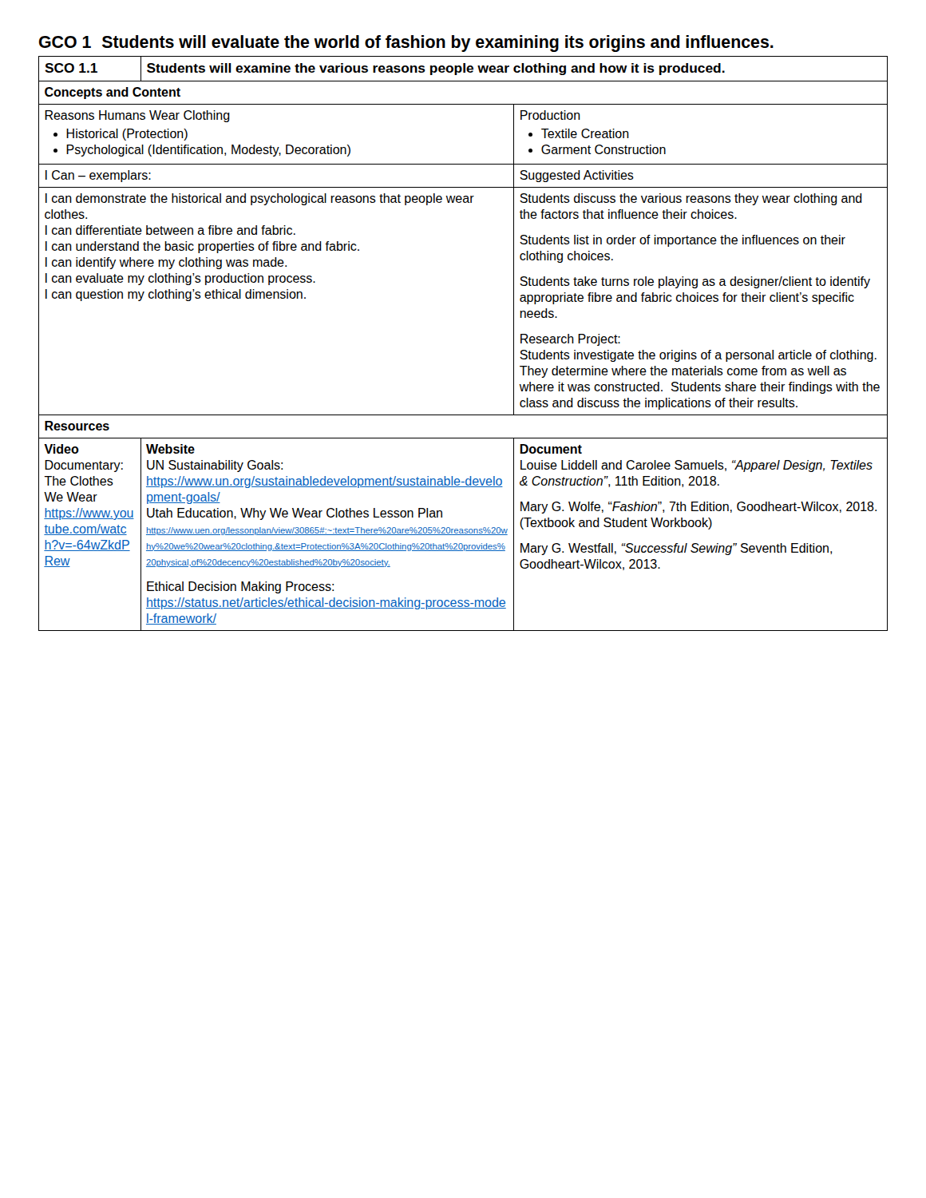GCO 1 Students will evaluate the world of fashion by examining its origins and influences.
| SCO 1.1 | Students will examine the various reasons people wear clothing and how it is produced. |
| Concepts and Content |
| Reasons Humans Wear Clothing Historical (Protection) Psychological (Identification, Modesty, Decoration) | Production Textile Creation Garment Construction |
| I Can – exemplars: | Suggested Activities |
| I can demonstrate the historical and psychological reasons that people wear clothes. I can differentiate between a fibre and fabric. I can understand the basic properties of fibre and fabric. I can identify where my clothing was made. I can evaluate my clothing’s production process. I can question my clothing’s ethical dimension. | Students discuss the various reasons they wear clothing and the factors that influence their choices. Students list in order of importance the influences on their clothing choices. Students take turns role playing as a designer/client to identify appropriate fibre and fabric choices for their client’s specific needs. Research Project: Students investigate the origins of a personal article of clothing. They determine where the materials come from as well as where it was constructed. Students share their findings with the class and discuss the implications of their results. |
| Resources |
| Video Documentary: The Clothes We Wear https://www.youtube.com/watch?v=-64wZkdPRew | Website UN Sustainability Goals: https://www.un.org/sustainabledevelopment/sustainable-development-goals/ Utah Education, Why We Wear Clothes Lesson Plan https://www.uen.org/lessonplan/view/30865#:~:text=There%20are%205%20reasons%20why%20we%20wear%20clothing.&text=Protection%3A%20Clothing%20that%20provides%20physical,of%20decency%20established%20by%20society. Ethical Decision Making Process: https://status.net/articles/ethical-decision-making-process-model-framework/ | Document Louise Liddell and Carolee Samuels, “Apparel Design, Textiles & Construction” , 11th Edition, 2018. Mary G. Wolfe, “ Fashion ”, 7th Edition, Goodheart-Wilcox, 2018. (Textbook and Student Workbook) Mary G. Westfall, “Successful Sewing” Seventh Edition, Goodheart-Wilcox, 2013. |